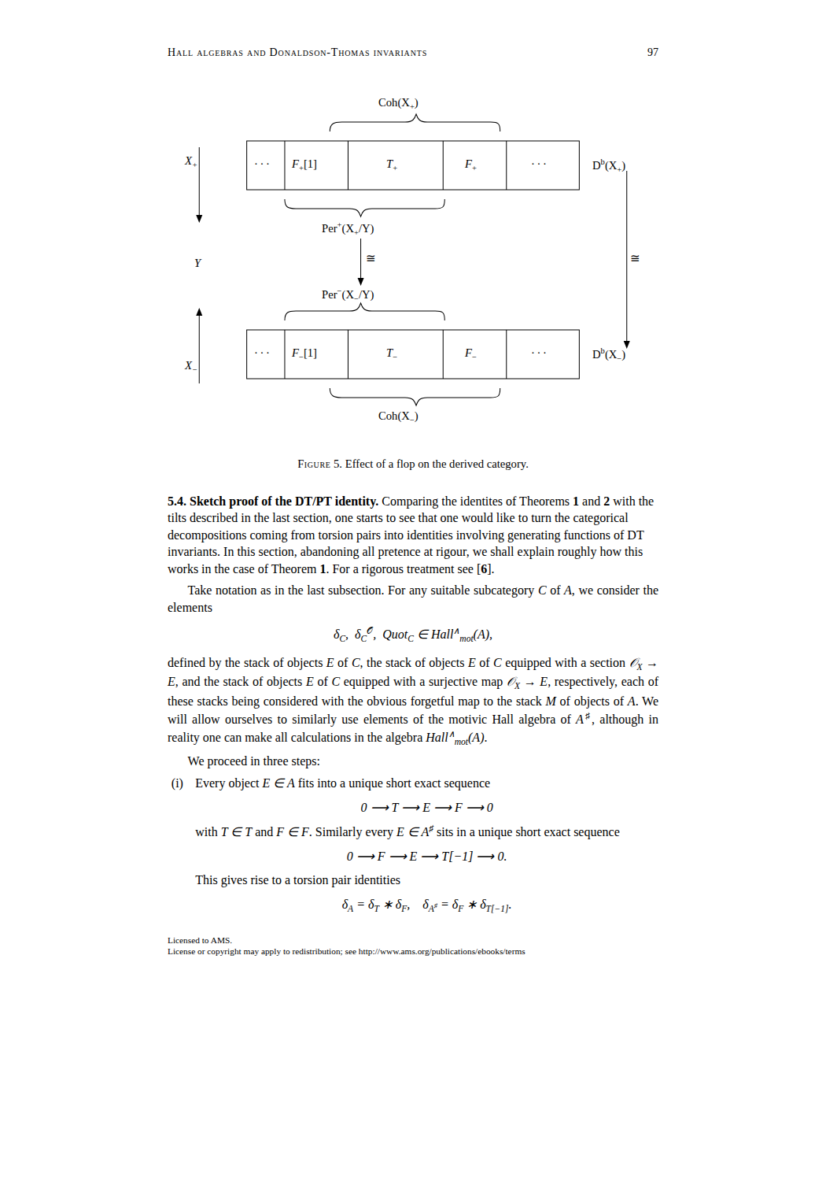Hall algebras and Donaldson-Thomas invariants 97
Coh(X+) X+ Y X− ··· F+[1] T+ F+ ··· Db(X+) Per+(X+/Y) ≅ ≅ Per−(X−/Y) ··· F−[1] T− F− ··· Db(X−) Coh(X−)
Figure 5. Effect of a flop on the derived category.
5.4. Sketch proof of the DT/PT identity.
Comparing the identites of Theorems 1 and 2 with the tilts described in the last section, one starts to see that one would like to turn the categorical decompositions coming from torsion pairs into identities involving generating functions of DT invariants. In this section, abandoning all pretence at rigour, we shall explain roughly how this works in the case of Theorem 1. For a rigorous treatment see [6].
Take notation as in the last subsection. For any suitable subcategory C of A, we consider the elements
δC, δC𝒪, QuotC ∈ Hall∧mot(A),
defined by the stack of objects E of C, the stack of objects E of C equipped with a section 𝒪X → E, and the stack of objects E of C equipped with a surjective map 𝒪X → E, respectively, each of these stacks being considered with the obvious forgetful map to the stack M of objects of A. We will allow ourselves to similarly use elements of the motivic Hall algebra of A♯, although in reality one can make all calculations in the algebra Hall∧mot(A).
We proceed in three steps:
(i) Every object E ∈ A fits into a unique short exact sequence
0 ⟶ T ⟶ E ⟶ F ⟶ 0
with T ∈ T and F ∈ F. Similarly every E ∈ A♯ sits in a unique short exact sequence
0 ⟶ F ⟶ E ⟶ T[−1] ⟶ 0.
This gives rise to a torsion pair identities
δA = δT ∗ δF, δA♯ = δF ∗ δT[−1].
Licensed to AMS.
License or copyright may apply to redistribution; see http://www.ams.org/publications/ebooks/terms